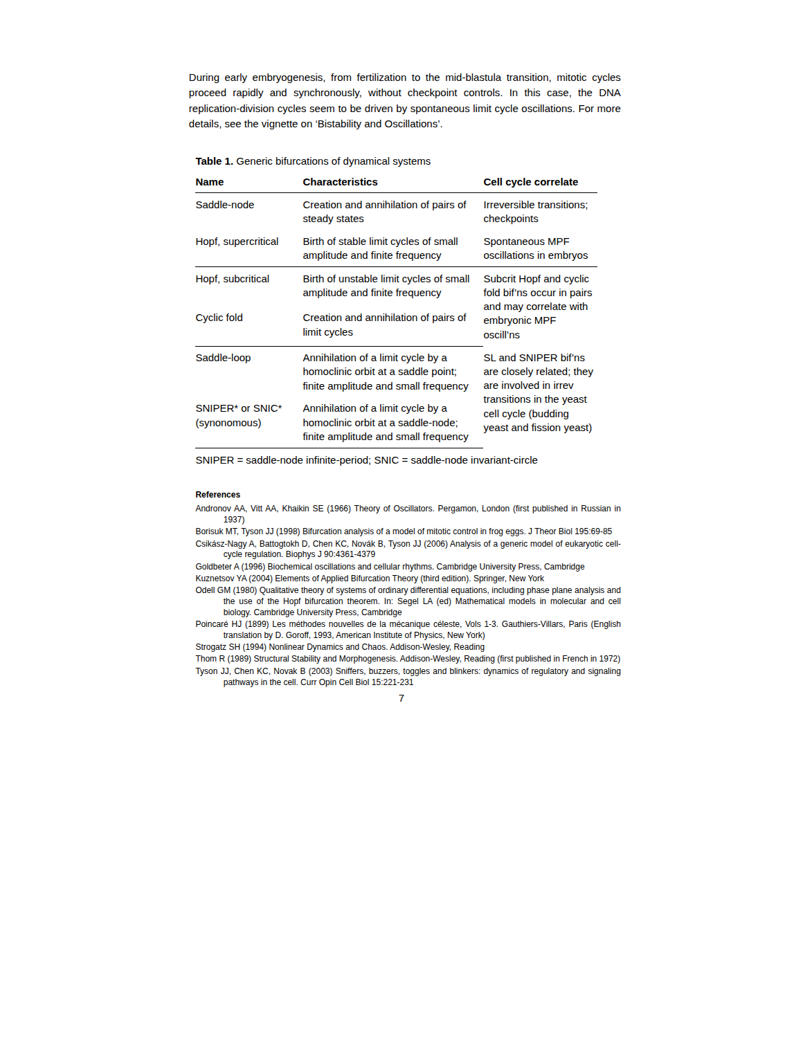During early embryogenesis, from fertilization to the mid-blastula transition, mitotic cycles proceed rapidly and synchronously, without checkpoint controls. In this case, the DNA replication-division cycles seem to be driven by spontaneous limit cycle oscillations. For more details, see the vignette on ‘Bistability and Oscillations’.
Table 1. Generic bifurcations of dynamical systems
| Name | Characteristics | Cell cycle correlate |
| --- | --- | --- |
| Saddle-node | Creation and annihilation of pairs of steady states | Irreversible transitions; checkpoints |
| Hopf, supercritical | Birth of stable limit cycles of small amplitude and finite frequency | Spontaneous MPF oscillations in embryos |
| Hopf, subcritical | Birth of unstable limit cycles of small amplitude and finite frequency | Subcrit Hopf and cyclic fold bif’ns occur in pairs and may correlate with embryonic MPF oscill’ns |
| Cyclic fold | Creation and annihilation of pairs of limit cycles |
| Saddle-loop | Annihilation of a limit cycle by a homoclinic orbit at a saddle point; finite amplitude and small frequency | SL and SNIPER bif’ns are closely related; they are involved in irrev transitions in the yeast cell cycle (budding yeast and fission yeast) |
| SNIPER* or SNIC* (synonomous) | Annihilation of a limit cycle by a homoclinic orbit at a saddle-node; finite amplitude and small frequency |
SNIPER = saddle-node infinite-period; SNIC = saddle-node invariant-circle
References
Andronov AA, Vitt AA, Khaikin SE (1966) Theory of Oscillators. Pergamon, London (first published in Russian in 1937)
Borisuk MT, Tyson JJ (1998) Bifurcation analysis of a model of mitotic control in frog eggs. J Theor Biol 195:69-85
Csikász-Nagy A, Battogtokh D, Chen KC, Novák B, Tyson JJ (2006) Analysis of a generic model of eukaryotic cell-cycle regulation. Biophys J 90:4361-4379
Goldbeter A (1996) Biochemical oscillations and cellular rhythms. Cambridge University Press, Cambridge
Kuznetsov YA (2004) Elements of Applied Bifurcation Theory (third edition). Springer, New York
Odell GM (1980) Qualitative theory of systems of ordinary differential equations, including phase plane analysis and the use of the Hopf bifurcation theorem. In: Segel LA (ed) Mathematical models in molecular and cell biology. Cambridge University Press, Cambridge
Poincaré HJ (1899) Les méthodes nouvelles de la mécanique céleste, Vols 1-3. Gauthiers-Villars, Paris (English translation by D. Goroff, 1993, American Institute of Physics, New York)
Strogatz SH (1994) Nonlinear Dynamics and Chaos. Addison-Wesley, Reading
Thom R (1989) Structural Stability and Morphogenesis. Addison-Wesley, Reading (first published in French in 1972)
Tyson JJ, Chen KC, Novak B (2003) Sniffers, buzzers, toggles and blinkers: dynamics of regulatory and signaling pathways in the cell. Curr Opin Cell Biol 15:221-231
7